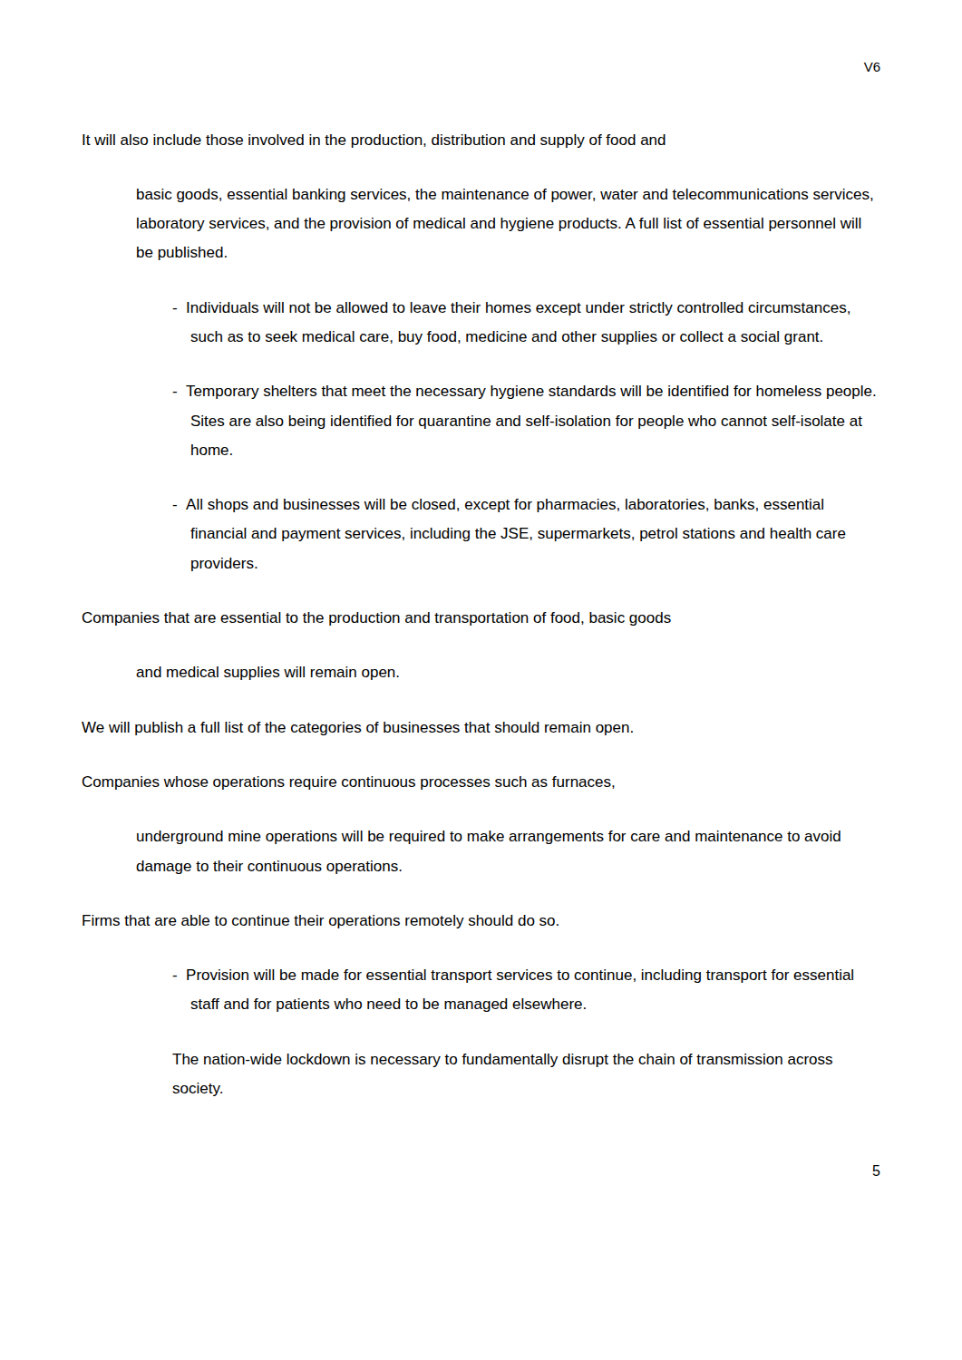V6
It will also include those involved in the production, distribution and supply of food and
basic goods, essential banking services, the maintenance of power, water and telecommunications services, laboratory services, and the provision of medical and hygiene products. A full list of essential personnel will be published.
- Individuals will not be allowed to leave their homes except under strictly controlled circumstances, such as to seek medical care, buy food, medicine and other supplies or collect a social grant.
- Temporary shelters that meet the necessary hygiene standards will be identified for homeless people. Sites are also being identified for quarantine and self-isolation for people who cannot self-isolate at home.
- All shops and businesses will be closed, except for pharmacies, laboratories, banks, essential financial and payment services, including the JSE, supermarkets, petrol stations and health care providers.
Companies that are essential to the production and transportation of food, basic goods
and medical supplies will remain open.
We will publish a full list of the categories of businesses that should remain open.
Companies whose operations require continuous processes such as furnaces,
underground mine operations will be required to make arrangements for care and maintenance to avoid damage to their continuous operations.
Firms that are able to continue their operations remotely should do so.
- Provision will be made for essential transport services to continue, including transport for essential staff and for patients who need to be managed elsewhere.
The nation-wide lockdown is necessary to fundamentally disrupt the chain of transmission across society.
5